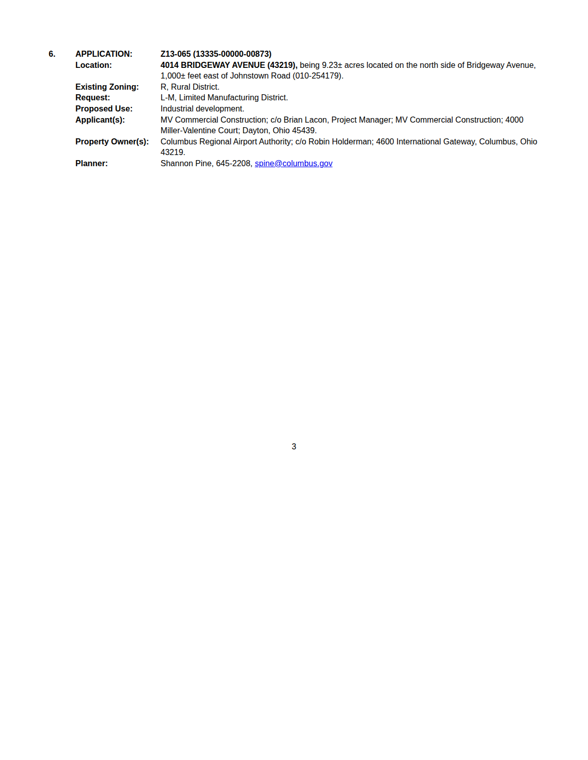| 6. | APPLICATION: | Z13-065 (13335-00000-00873) |
| | Location: | 4014 BRIDGEWAY AVENUE (43219), being 9.23± acres located on the north side of Bridgeway Avenue, 1,000± feet east of Johnstown Road (010-254179). |
| | Existing Zoning: | R, Rural District. |
| | Request: | L-M, Limited Manufacturing District. |
| | Proposed Use: | Industrial development. |
| | Applicant(s): | MV Commercial Construction; c/o Brian Lacon, Project Manager; MV Commercial Construction; 4000 Miller-Valentine Court; Dayton, Ohio 45439. |
| | Property Owner(s): | Columbus Regional Airport Authority; c/o Robin Holderman; 4600 International Gateway, Columbus, Ohio 43219. |
| | Planner: | Shannon Pine, 645-2208, spine@columbus.gov |
3